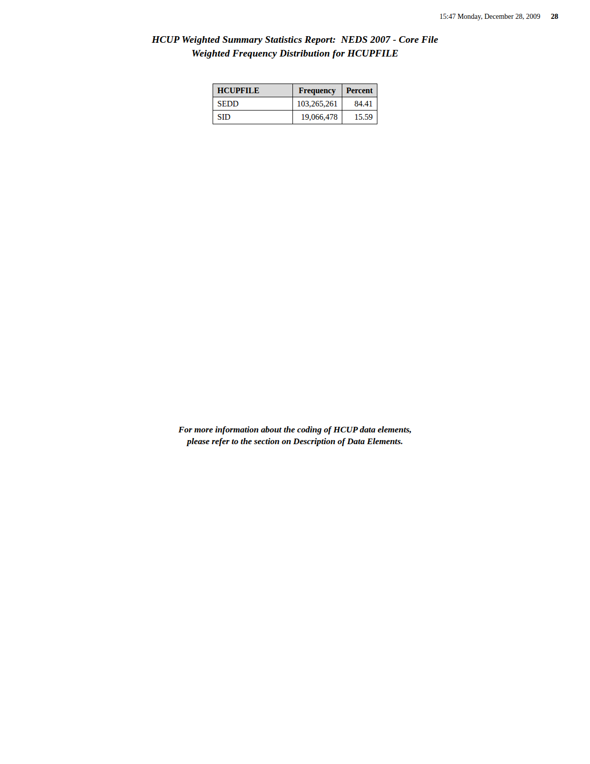15:47 Monday, December 28, 2009 28
HCUP Weighted Summary Statistics Report: NEDS 2007 - Core File
Weighted Frequency Distribution for HCUPFILE
| HCUPFILE | Frequency | Percent |
| --- | --- | --- |
| SEDD | 103,265,261 | 84.41 |
| SID | 19,066,478 | 15.59 |
For more information about the coding of HCUP data elements,
please refer to the section on Description of Data Elements.